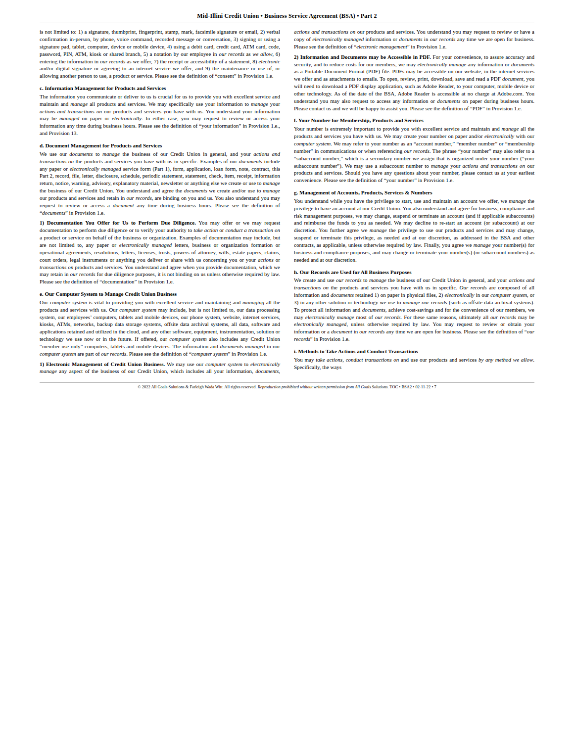Mid-Illini Credit Union • Business Service Agreement (BSA) • Part 2
is not limited to: 1) a signature, thumbprint, fingerprint, stamp, mark, facsimile signature or email, 2) verbal confirmation in-person, by phone, voice command, recorded message or conversation, 3) signing or using a signature pad, tablet, computer, device or mobile device, 4) using a debit card, credit card, ATM card, code, password, PIN, ATM, kiosk or shared branch, 5) a notation by our employee in our records as we allow, 6) entering the information in our records as we offer, 7) the receipt or accessibility of a statement, 8) electronic and/or digital signature or agreeing to an internet service we offer, and 9) the maintenance or use of, or allowing another person to use, a product or service. Please see the definition of “consent” in Provision 1.e.
c. Information Management for Products and Services
The information you communicate or deliver to us is crucial for us to provide you with excellent service and maintain and manage all products and services. We may specifically use your information to manage your actions and transactions on our products and services you have with us. You understand your information may be managed on paper or electronically. In either case, you may request to review or access your information any time during business hours. Please see the definition of “your information” in Provision 1.e., and Provision 13.
d. Document Management for Products and Services
We use our documents to manage the business of our Credit Union in general, and your actions and transactions on the products and services you have with us in specific. Examples of our documents include any paper or electronically managed service form (Part 1), form, application, loan form, note, contract, this Part 2, record, file, letter, disclosure, schedule, periodic statement, statement, check, item, receipt, information return, notice, warning, advisory, explanatory material, newsletter or anything else we create or use to manage the business of our Credit Union. You understand and agree the documents we create and/or use to manage our products and services and retain in our records, are binding on you and us. You also understand you may request to review or access a document any time during business hours. Please see the definition of “documents” in Provision 1.e.
1) Documentation You Offer for Us to Perform Due Diligence. You may offer or we may request documentation to perform due diligence or to verify your authority to take action or conduct a transaction on a product or service on behalf of the business or organization. Examples of documentation may include, but are not limited to, any paper or electronically managed letters, business or organization formation or operational agreements, resolutions, letters, licenses, trusts, powers of attorney, wills, estate papers, claims, court orders, legal instruments or anything you deliver or share with us concerning you or your actions or transactions on products and services. You understand and agree when you provide documentation, which we may retain in our records for due diligence purposes, it is not binding on us unless otherwise required by law. Please see the definition of “documentation” in Provision 1.e.
e. Our Computer System to Manage Credit Union Business
Our computer system is vital to providing you with excellent service and maintaining and managing all the products and services with us. Our computer system may include, but is not limited to, our data processing system, our employees’ computers, tablets and mobile devices, our phone system, website, internet services, kiosks, ATMs, networks, backup data storage systems, offsite data archival systems, all data, software and applications retained and utilized in the cloud, and any other software, equipment, instrumentation, solution or technology we use now or in the future. If offered, our computer system also includes any Credit Union “member use only” computers, tablets and mobile devices. The information and documents managed in our computer system are part of our records. Please see the definition of “computer system” in Provision 1.e.
1) Electronic Management of Credit Union Business. We may use our computer system to electronically manage any aspect of the business of our Credit Union, which includes all your information, documents, actions and transactions on our products and services. You understand you may request to review or have a copy of electronically managed information or documents in our records any time we are open for business. Please see the definition of “electronic management” in Provision 1.e.
2) Information and Documents may be Accessible in PDF. For your convenience, to assure accuracy and security, and to reduce costs for our members, we may electronically manage any information or documents as a Portable Document Format (PDF) file. PDFs may be accessible on our website, in the internet services we offer and as attachments to emails. To open, review, print, download, save and read a PDF document, you will need to download a PDF display application, such as Adobe Reader, to your computer, mobile device or other technology. As of the date of the BSA, Adobe Reader is accessible at no charge at Adobe.com. You understand you may also request to access any information or documents on paper during business hours. Please contact us and we will be happy to assist you. Please see the definition of “PDF” in Provision 1.e.
f. Your Number for Membership, Products and Services
Your number is extremely important to provide you with excellent service and maintain and manage all the products and services you have with us. We may create your number on paper and/or electronically with our computer system. We may refer to your number as an “account number,” “member number” or “membership number” in communications or when referencing our records. The phrase “your number” may also refer to a “subaccount number,” which is a secondary number we assign that is organized under your number (“your subaccount number”). We may use a subaccount number to manage your actions and transactions on our products and services. Should you have any questions about your number, please contact us at your earliest convenience. Please see the definition of “your number” in Provision 1.e.
g. Management of Accounts, Products, Services & Numbers
You understand while you have the privilege to start, use and maintain an account we offer, we manage the privilege to have an account at our Credit Union. You also understand and agree for business, compliance and risk management purposes, we may change, suspend or terminate an account (and if applicable subaccounts) and reimburse the funds to you as needed. We may decline to re-start an account (or subaccount) at our discretion. You further agree we manage the privilege to use our products and services and may change, suspend or terminate this privilege, as needed and at our discretion, as addressed in the BSA and other contracts, as applicable, unless otherwise required by law. Finally, you agree we manage your number(s) for business and compliance purposes, and may change or terminate your number(s) (or subaccount numbers) as needed and at our discretion.
h. Our Records are Used for All Business Purposes
We create and use our records to manage the business of our Credit Union in general, and your actions and transactions on the products and services you have with us in specific. Our records are composed of all information and documents retained 1) on paper in physical files, 2) electronically in our computer system, or 3) in any other solution or technology we use to manage our records (such as offsite data archival systems). To protect all information and documents, achieve cost-savings and for the convenience of our members, we may electronically manage most of our records. For these same reasons, ultimately all our records may be electronically managed, unless otherwise required by law. You may request to review or obtain your information or a document in our records any time we are open for business. Please see the definition of “our records” in Provision 1.e.
i. Methods to Take Actions and Conduct Transactions
You may take actions, conduct transactions on and use our products and services by any method we allow. Specifically, the ways
© 2022 All Goals Solutions & Farleigh Wada Witt. All rights reserved. Reproduction prohibited without written permission from All Goals Solutions. TOC • BSA2 • 02-11-22 • 7